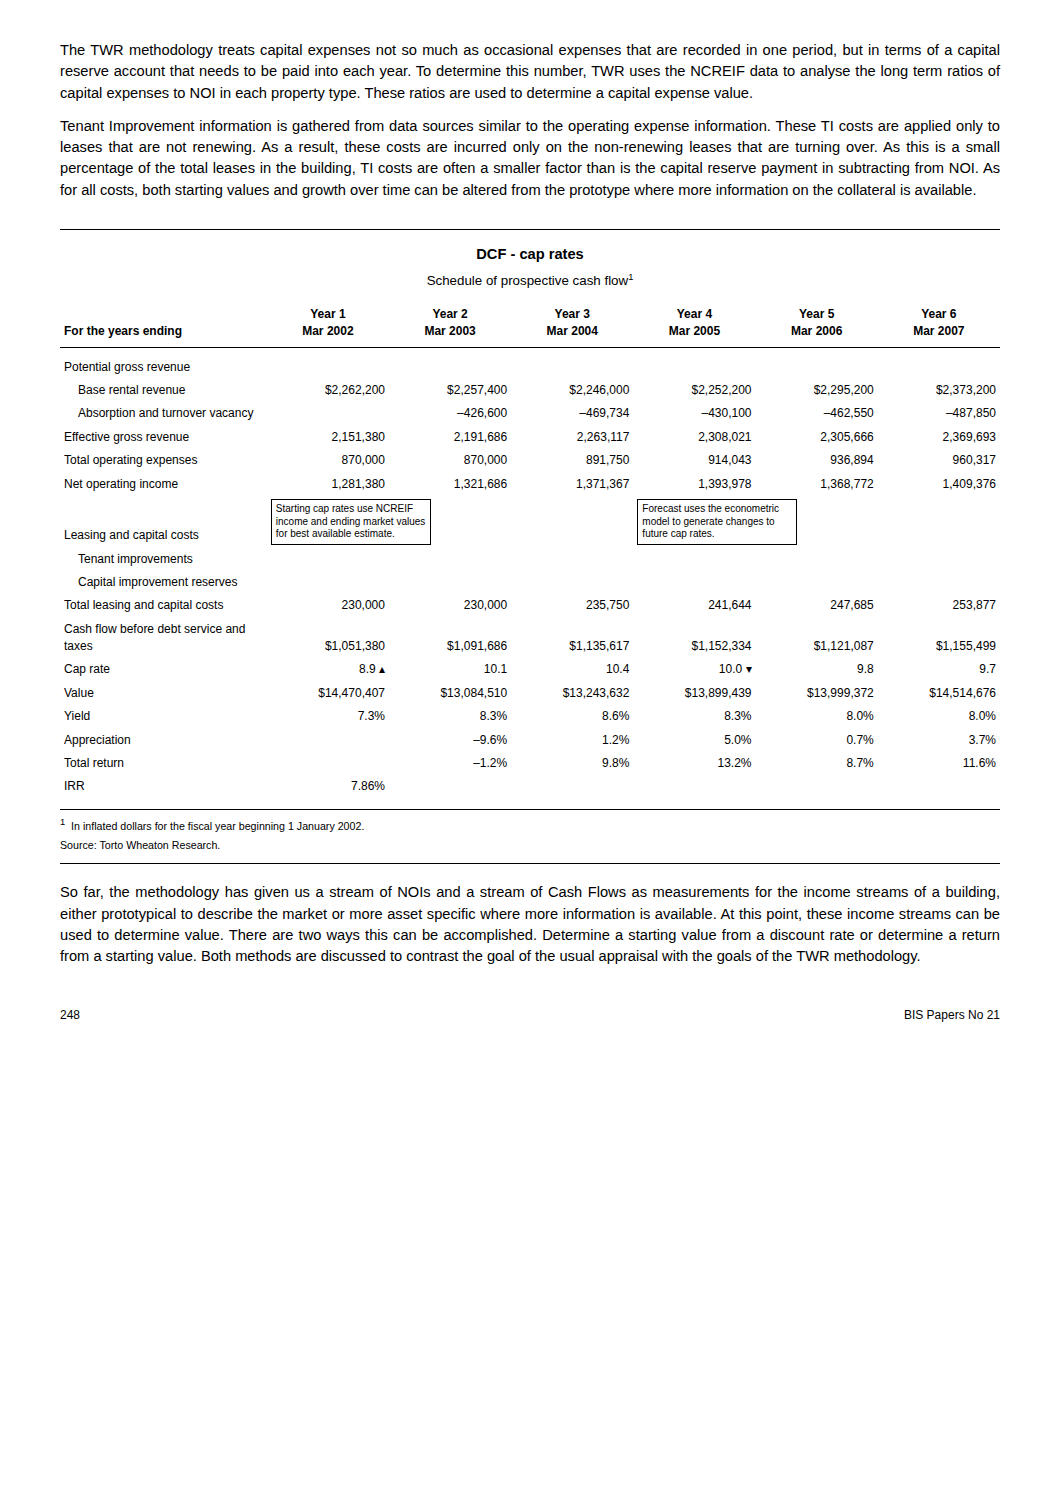The TWR methodology treats capital expenses not so much as occasional expenses that are recorded in one period, but in terms of a capital reserve account that needs to be paid into each year. To determine this number, TWR uses the NCREIF data to analyse the long term ratios of capital expenses to NOI in each property type. These ratios are used to determine a capital expense value.
Tenant Improvement information is gathered from data sources similar to the operating expense information. These TI costs are applied only to leases that are not renewing. As a result, these costs are incurred only on the non-renewing leases that are turning over. As this is a small percentage of the total leases in the building, TI costs are often a smaller factor than is the capital reserve payment in subtracting from NOI. As for all costs, both starting values and growth over time can be altered from the prototype where more information on the collateral is available.
DCF - cap rates
Schedule of prospective cash flow1
| For the years ending | Year 1 Mar 2002 | Year 2 Mar 2003 | Year 3 Mar 2004 | Year 4 Mar 2005 | Year 5 Mar 2006 | Year 6 Mar 2007 |
| --- | --- | --- | --- | --- | --- | --- |
| Potential gross revenue | | | | | | |
| Base rental revenue | $2,262,200 | $2,257,400 | $2,246,000 | $2,252,200 | $2,295,200 | $2,373,200 |
| Absorption and turnover vacancy | | –426,600 | –469,734 | –430,100 | –462,550 | –487,850 |
| Effective gross revenue | 2,151,380 | 2,191,686 | 2,263,117 | 2,308,021 | 2,305,666 | 2,369,693 |
| Total operating expenses | 870,000 | 870,000 | 891,750 | 914,043 | 936,894 | 960,317 |
| Net operating income | 1,281,380 | 1,321,686 | 1,371,367 | 1,393,978 | 1,368,772 | 1,409,376 |
| Leasing and capital costs | Starting cap rates use NCREIF income and ending market values for best available estimate. | Forecast uses the econometric model to generate changes to future cap rates. |
| Tenant improvements | | | | | | |
| Capital improvement reserves | | | | | | |
| Total leasing and capital costs | 230,000 | 230,000 | 235,750 | 241,644 | 247,685 | 253,877 |
| Cash flow before debt service and taxes | $1,051,380 | $1,091,686 | $1,135,617 | $1,152,334 | $1,121,087 | $1,155,499 |
| Cap rate | 8.9 ▴ | 10.1 | 10.4 | 10.0 ▾ | 9.8 | 9.7 |
| Value | $14,470,407 | $13,084,510 | $13,243,632 | $13,899,439 | $13,999,372 | $14,514,676 |
| Yield | 7.3% | 8.3% | 8.6% | 8.3% | 8.0% | 8.0% |
| Appreciation | | –9.6% | 1.2% | 5.0% | 0.7% | 3.7% |
| Total return | | –1.2% | 9.8% | 13.2% | 8.7% | 11.6% |
| IRR | 7.86% | | | | | |
1 In inflated dollars for the fiscal year beginning 1 January 2002.
Source: Torto Wheaton Research.
So far, the methodology has given us a stream of NOIs and a stream of Cash Flows as measurements for the income streams of a building, either prototypical to describe the market or more asset specific where more information is available. At this point, these income streams can be used to determine value. There are two ways this can be accomplished. Determine a starting value from a discount rate or determine a return from a starting value. Both methods are discussed to contrast the goal of the usual appraisal with the goals of the TWR methodology.
248 BIS Papers No 21